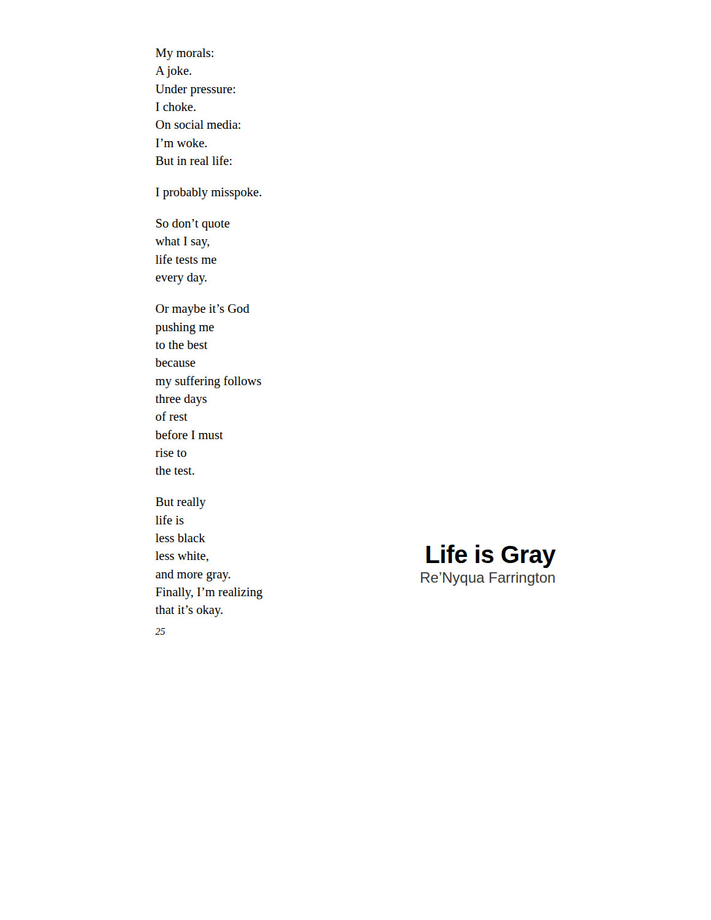My morals:
A joke.
Under pressure:
I choke.
On social media:
I’m woke.
But in real life:
I probably misspoke.
So don’t quote
what I say,
life tests me
every day.
Or maybe it’s God
pushing me
to the best
because
my suffering follows
three days
of rest
before I must
rise to
the test.
But really
life is
less black
less white,
and more gray.
Finally, I’m realizing
that it’s okay.
Life is Gray
Re’Nyqua Farrington
25